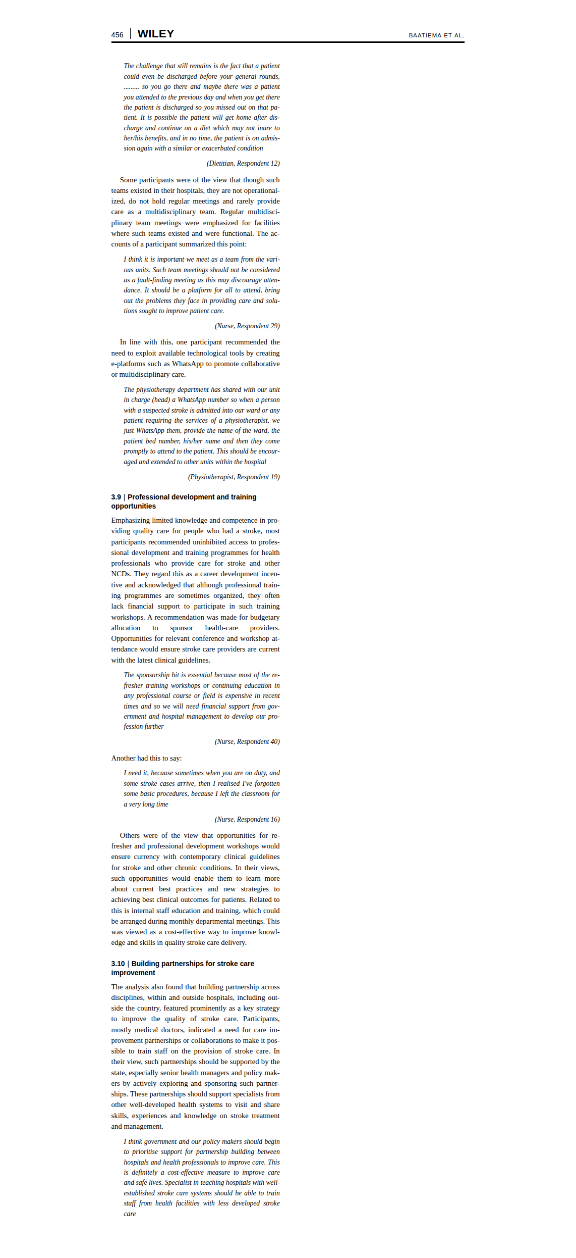456 WILEY
Baatiema et al.
The challenge that still remains is the fact that a patient could even be discharged before your general rounds, ......... so you go there and maybe there was a patient you attended to the previous day and when you get there the patient is discharged so you missed out on that patient. It is possible the patient will get home after discharge and continue on a diet which may not inure to her/his benefits, and in no time, the patient is on admission again with a similar or exacerbated condition
(Dietitian, Respondent 12)
Some participants were of the view that though such teams existed in their hospitals, they are not operationalized, do not hold regular meetings and rarely provide care as a multidisciplinary team. Regular multidisciplinary team meetings were emphasized for facilities where such teams existed and were functional. The accounts of a participant summarized this point:
I think it is important we meet as a team from the various units. Such team meetings should not be considered as a fault-finding meeting as this may discourage attendance. It should be a platform for all to attend, bring out the problems they face in providing care and solutions sought to improve patient care.
(Nurse, Respondent 29)
In line with this, one participant recommended the need to exploit available technological tools by creating e-platforms such as WhatsApp to promote collaborative or multidisciplinary care.
The physiotherapy department has shared with our unit in charge (head) a WhatsApp number so when a person with a suspected stroke is admitted into our ward or any patient requiring the services of a physiotherapist, we just WhatsApp them, provide the name of the ward, the patient bed number, his/her name and then they come promptly to attend to the patient. This should be encouraged and extended to other units within the hospital
(Physiotherapist, Respondent 19)
3.9|Professional development and training opportunities
Emphasizing limited knowledge and competence in providing quality care for people who had a stroke, most participants recommended uninhibited access to professional development and training programmes for health professionals who provide care for stroke and other NCDs. They regard this as a career development incentive and acknowledged that although professional training programmes are sometimes organized, they often lack financial support to participate in such training workshops. A recommendation was made for budgetary allocation to sponsor health-care providers. Opportunities for relevant conference and workshop attendance would ensure stroke care providers are current with the latest clinical guidelines.
The sponsorship bit is essential because most of the refresher training workshops or continuing education in any professional course or field is expensive in recent times and so we will need financial support from government and hospital management to develop our profession further
(Nurse, Respondent 40)
Another had this to say:
I need it, because sometimes when you are on duty, and some stroke cases arrive, then I realised I've forgotten some basic procedures, because I left the classroom for a very long time
(Nurse, Respondent 16)
Others were of the view that opportunities for refresher and professional development workshops would ensure currency with contemporary clinical guidelines for stroke and other chronic conditions. In their views, such opportunities would enable them to learn more about current best practices and new strategies to achieving best clinical outcomes for patients. Related to this is internal staff education and training, which could be arranged during monthly departmental meetings. This was viewed as a cost-effective way to improve knowledge and skills in quality stroke care delivery.
3.10|Building partnerships for stroke care improvement
The analysis also found that building partnership across disciplines, within and outside hospitals, including outside the country, featured prominently as a key strategy to improve the quality of stroke care. Participants, mostly medical doctors, indicated a need for care improvement partnerships or collaborations to make it possible to train staff on the provision of stroke care. In their view, such partnerships should be supported by the state, especially senior health managers and policy makers by actively exploring and sponsoring such partnerships. These partnerships should support specialists from other well-developed health systems to visit and share skills, experiences and knowledge on stroke treatment and management.
I think government and our policy makers should begin to prioritise support for partnership building between hospitals and health professionals to improve care. This is definitely a cost-effective measure to improve care and safe lives. Specialist in teaching hospitals with well-established stroke care systems should be able to train staff from health facilities with less developed stroke care